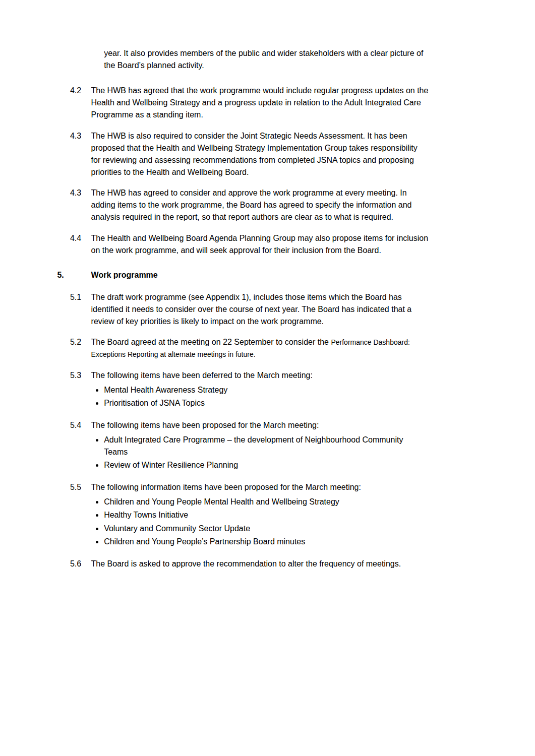year. It also provides members of the public and wider stakeholders with a clear picture of the Board’s planned activity.
4.2
The HWB has agreed that the work programme would include regular progress updates on the Health and Wellbeing Strategy and a progress update in relation to the Adult Integrated Care Programme as a standing item.
4.3
The HWB is also required to consider the Joint Strategic Needs Assessment. It has been proposed that the Health and Wellbeing Strategy Implementation Group takes responsibility for reviewing and assessing recommendations from completed JSNA topics and proposing priorities to the Health and Wellbeing Board.
4.3
The HWB has agreed to consider and approve the work programme at every meeting. In adding items to the work programme, the Board has agreed to specify the information and analysis required in the report, so that report authors are clear as to what is required.
4.4
The Health and Wellbeing Board Agenda Planning Group may also propose items for inclusion on the work programme, and will seek approval for their inclusion from the Board.
5. Work programme
5.1
The draft work programme (see Appendix 1), includes those items which the Board has identified it needs to consider over the course of next year. The Board has indicated that a review of key priorities is likely to impact on the work programme.
5.2
The Board agreed at the meeting on 22 September to consider the Performance Dashboard: Exceptions Reporting at alternate meetings in future.
5.3
The following items have been deferred to the March meeting:
Mental Health Awareness Strategy
Prioritisation of JSNA Topics
5.4
The following items have been proposed for the March meeting:
Adult Integrated Care Programme – the development of Neighbourhood Community Teams
Review of Winter Resilience Planning
5.5
The following information items have been proposed for the March meeting:
Children and Young People Mental Health and Wellbeing Strategy
Healthy Towns Initiative
Voluntary and Community Sector Update
Children and Young People’s Partnership Board minutes
5.6
The Board is asked to approve the recommendation to alter the frequency of meetings.